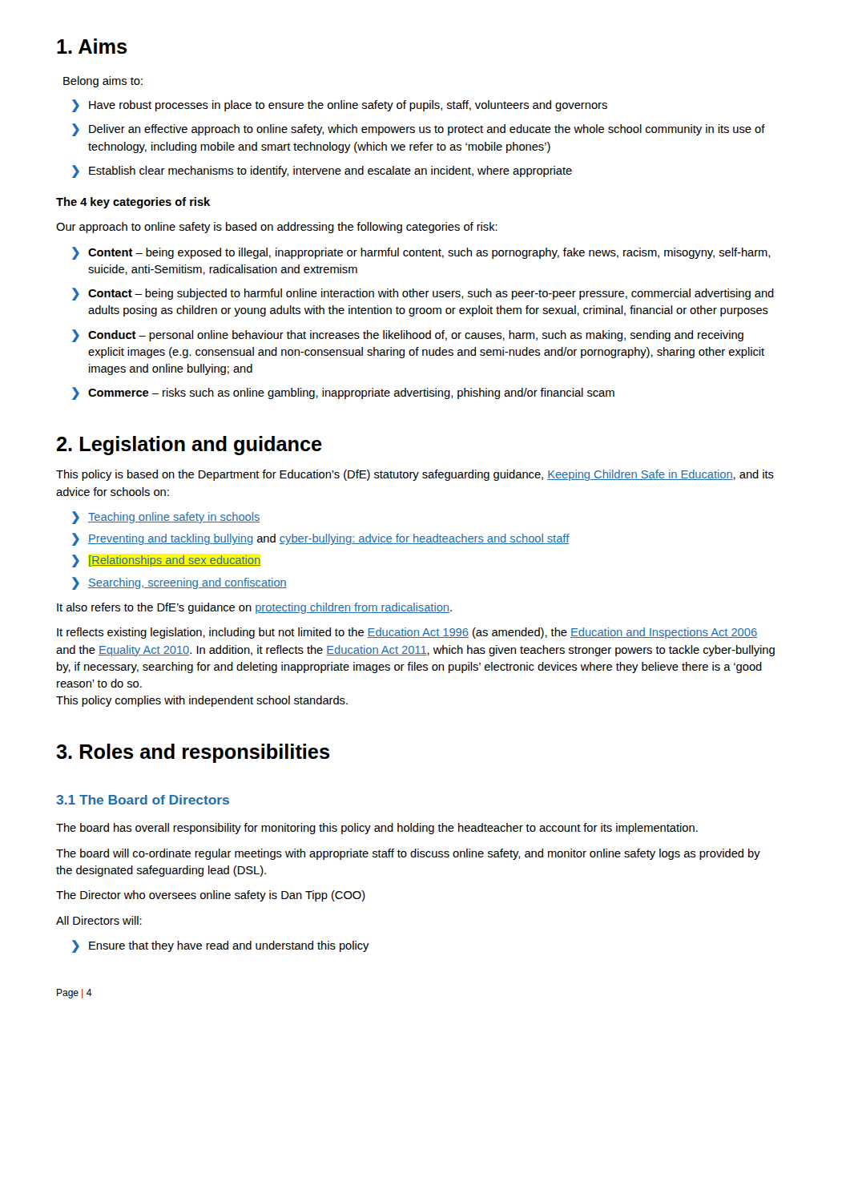1. Aims
Belong aims to:
Have robust processes in place to ensure the online safety of pupils, staff, volunteers and governors
Deliver an effective approach to online safety, which empowers us to protect and educate the whole school community in its use of technology, including mobile and smart technology (which we refer to as ‘mobile phones’)
Establish clear mechanisms to identify, intervene and escalate an incident, where appropriate
The 4 key categories of risk
Our approach to online safety is based on addressing the following categories of risk:
Content – being exposed to illegal, inappropriate or harmful content, such as pornography, fake news, racism, misogyny, self-harm, suicide, anti-Semitism, radicalisation and extremism
Contact – being subjected to harmful online interaction with other users, such as peer-to-peer pressure, commercial advertising and adults posing as children or young adults with the intention to groom or exploit them for sexual, criminal, financial or other purposes
Conduct – personal online behaviour that increases the likelihood of, or causes, harm, such as making, sending and receiving explicit images (e.g. consensual and non-consensual sharing of nudes and semi-nudes and/or pornography), sharing other explicit images and online bullying; and
Commerce – risks such as online gambling, inappropriate advertising, phishing and/or financial scam
2. Legislation and guidance
This policy is based on the Department for Education’s (DfE) statutory safeguarding guidance, Keeping Children Safe in Education, and its advice for schools on:
Teaching online safety in schools
Preventing and tackling bullying and cyber-bullying: advice for headteachers and school staff
[Relationships and sex education
Searching, screening and confiscation
It also refers to the DfE’s guidance on protecting children from radicalisation.
It reflects existing legislation, including but not limited to the Education Act 1996 (as amended), the Education and Inspections Act 2006 and the Equality Act 2010. In addition, it reflects the Education Act 2011, which has given teachers stronger powers to tackle cyber-bullying by, if necessary, searching for and deleting inappropriate images or files on pupils’ electronic devices where they believe there is a ‘good reason’ to do so.
This policy complies with independent school standards.
3. Roles and responsibilities
3.1 The Board of Directors
The board has overall responsibility for monitoring this policy and holding the headteacher to account for its implementation.
The board will co-ordinate regular meetings with appropriate staff to discuss online safety, and monitor online safety logs as provided by the designated safeguarding lead (DSL).
The Director who oversees online safety is Dan Tipp (COO)
All Directors will:
Ensure that they have read and understand this policy
Page | 4